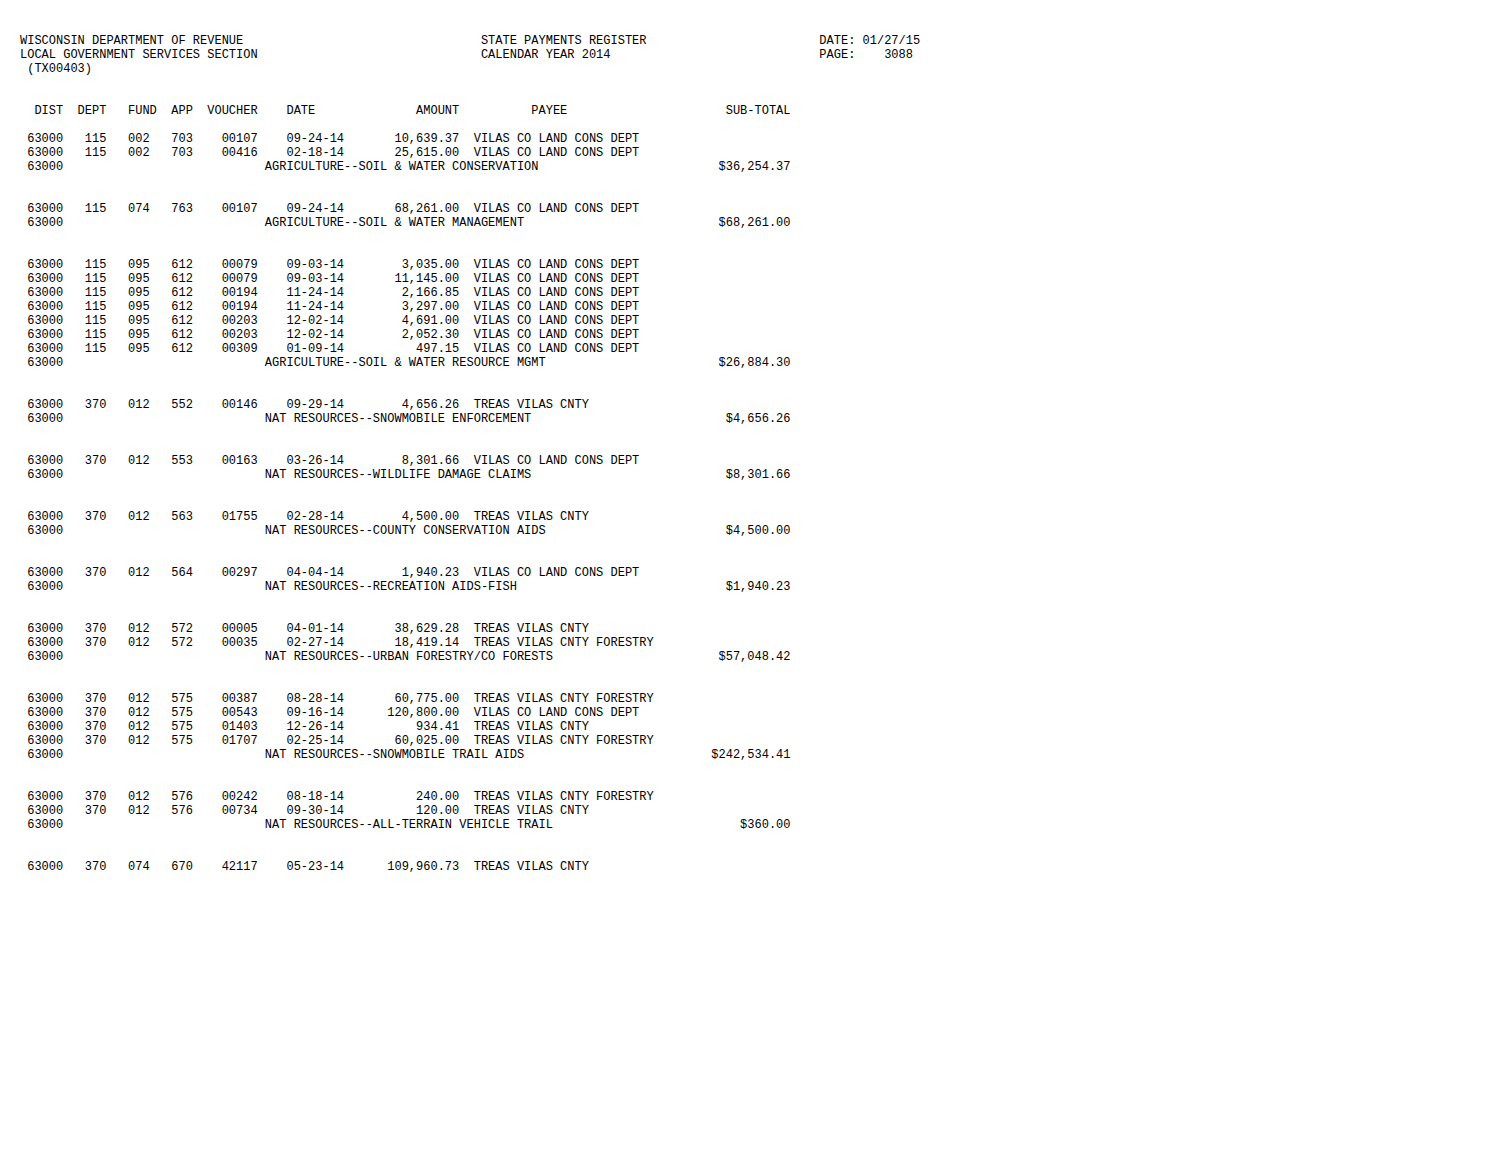WISCONSIN DEPARTMENT OF REVENUE STATE PAYMENTS REGISTER DATE: 01/27/15 LOCAL GOVERNMENT SERVICES SECTION CALENDAR YEAR 2014 PAGE: 3088 (TX00403) DIST DEPT FUND APP VOUCHER DATE AMOUNT PAYEE SUB-TOTAL 63000 115 002 703 00107 09-24-14 10,639.37 VILAS CO LAND CONS DEPT 63000 115 002 703 00416 02-18-14 25,615.00 VILAS CO LAND CONS DEPT 63000 AGRICULTURE--SOIL & WATER CONSERVATION $36,254.37 63000 115 074 763 00107 09-24-14 68,261.00 VILAS CO LAND CONS DEPT 63000 AGRICULTURE--SOIL & WATER MANAGEMENT $68,261.00 63000 115 095 612 00079 09-03-14 3,035.00 VILAS CO LAND CONS DEPT 63000 115 095 612 00079 09-03-14 11,145.00 VILAS CO LAND CONS DEPT 63000 115 095 612 00194 11-24-14 2,166.85 VILAS CO LAND CONS DEPT 63000 115 095 612 00194 11-24-14 3,297.00 VILAS CO LAND CONS DEPT 63000 115 095 612 00203 12-02-14 4,691.00 VILAS CO LAND CONS DEPT 63000 115 095 612 00203 12-02-14 2,052.30 VILAS CO LAND CONS DEPT 63000 115 095 612 00309 01-09-14 497.15 VILAS CO LAND CONS DEPT 63000 AGRICULTURE--SOIL & WATER RESOURCE MGMT $26,884.30 63000 370 012 552 00146 09-29-14 4,656.26 TREAS VILAS CNTY 63000 NAT RESOURCES--SNOWMOBILE ENFORCEMENT $4,656.26 63000 370 012 553 00163 03-26-14 8,301.66 VILAS CO LAND CONS DEPT 63000 NAT RESOURCES--WILDLIFE DAMAGE CLAIMS $8,301.66 63000 370 012 563 01755 02-28-14 4,500.00 TREAS VILAS CNTY 63000 NAT RESOURCES--COUNTY CONSERVATION AIDS $4,500.00 63000 370 012 564 00297 04-04-14 1,940.23 VILAS CO LAND CONS DEPT 63000 NAT RESOURCES--RECREATION AIDS-FISH $1,940.23 63000 370 012 572 00005 04-01-14 38,629.28 TREAS VILAS CNTY 63000 370 012 572 00035 02-27-14 18,419.14 TREAS VILAS CNTY FORESTRY 63000 NAT RESOURCES--URBAN FORESTRY/CO FORESTS $57,048.42 63000 370 012 575 00387 08-28-14 60,775.00 TREAS VILAS CNTY FORESTRY 63000 370 012 575 00543 09-16-14 120,800.00 VILAS CO LAND CONS DEPT 63000 370 012 575 01403 12-26-14 934.41 TREAS VILAS CNTY 63000 370 012 575 01707 02-25-14 60,025.00 TREAS VILAS CNTY FORESTRY 63000 NAT RESOURCES--SNOWMOBILE TRAIL AIDS $242,534.41 63000 370 012 576 00242 08-18-14 240.00 TREAS VILAS CNTY FORESTRY 63000 370 012 576 00734 09-30-14 120.00 TREAS VILAS CNTY 63000 NAT RESOURCES--ALL-TERRAIN VEHICLE TRAIL $360.00 63000 370 074 670 42117 05-23-14 109,960.73 TREAS VILAS CNTY